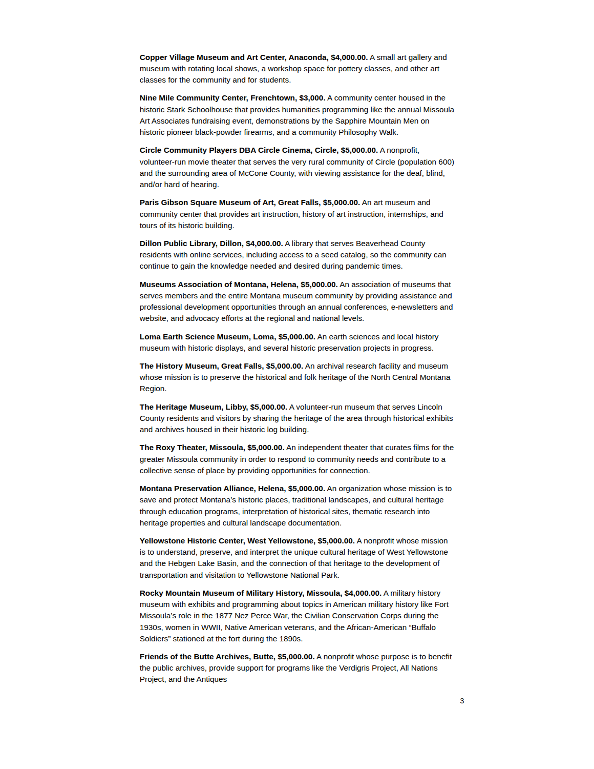Copper Village Museum and Art Center, Anaconda, $4,000.00. A small art gallery and museum with rotating local shows, a workshop space for pottery classes, and other art classes for the community and for students.
Nine Mile Community Center, Frenchtown, $3,000. A community center housed in the historic Stark Schoolhouse that provides humanities programming like the annual Missoula Art Associates fundraising event, demonstrations by the Sapphire Mountain Men on historic pioneer black-powder firearms, and a community Philosophy Walk.
Circle Community Players DBA Circle Cinema, Circle, $5,000.00. A nonprofit, volunteer-run movie theater that serves the very rural community of Circle (population 600) and the surrounding area of McCone County, with viewing assistance for the deaf, blind, and/or hard of hearing.
Paris Gibson Square Museum of Art, Great Falls, $5,000.00. An art museum and community center that provides art instruction, history of art instruction, internships, and tours of its historic building.
Dillon Public Library, Dillon, $4,000.00. A library that serves Beaverhead County residents with online services, including access to a seed catalog, so the community can continue to gain the knowledge needed and desired during pandemic times.
Museums Association of Montana, Helena, $5,000.00. An association of museums that serves members and the entire Montana museum community by providing assistance and professional development opportunities through an annual conferences, e-newsletters and website, and advocacy efforts at the regional and national levels.
Loma Earth Science Museum, Loma, $5,000.00. An earth sciences and local history museum with historic displays, and several historic preservation projects in progress.
The History Museum, Great Falls, $5,000.00. An archival research facility and museum whose mission is to preserve the historical and folk heritage of the North Central Montana Region.
The Heritage Museum, Libby, $5,000.00. A volunteer-run museum that serves Lincoln County residents and visitors by sharing the heritage of the area through historical exhibits and archives housed in their historic log building.
The Roxy Theater, Missoula, $5,000.00. An independent theater that curates films for the greater Missoula community in order to respond to community needs and contribute to a collective sense of place by providing opportunities for connection.
Montana Preservation Alliance, Helena, $5,000.00. An organization whose mission is to save and protect Montana’s historic places, traditional landscapes, and cultural heritage through education programs, interpretation of historical sites, thematic research into heritage properties and cultural landscape documentation.
Yellowstone Historic Center, West Yellowstone, $5,000.00. A nonprofit whose mission is to understand, preserve, and interpret the unique cultural heritage of West Yellowstone and the Hebgen Lake Basin, and the connection of that heritage to the development of transportation and visitation to Yellowstone National Park.
Rocky Mountain Museum of Military History, Missoula, $4,000.00. A military history museum with exhibits and programming about topics in American military history like Fort Missoula’s role in the 1877 Nez Perce War, the Civilian Conservation Corps during the 1930s, women in WWII, Native American veterans, and the African-American “Buffalo Soldiers” stationed at the fort during the 1890s.
Friends of the Butte Archives, Butte, $5,000.00. A nonprofit whose purpose is to benefit the public archives, provide support for programs like the Verdigris Project, All Nations Project, and the Antiques
3